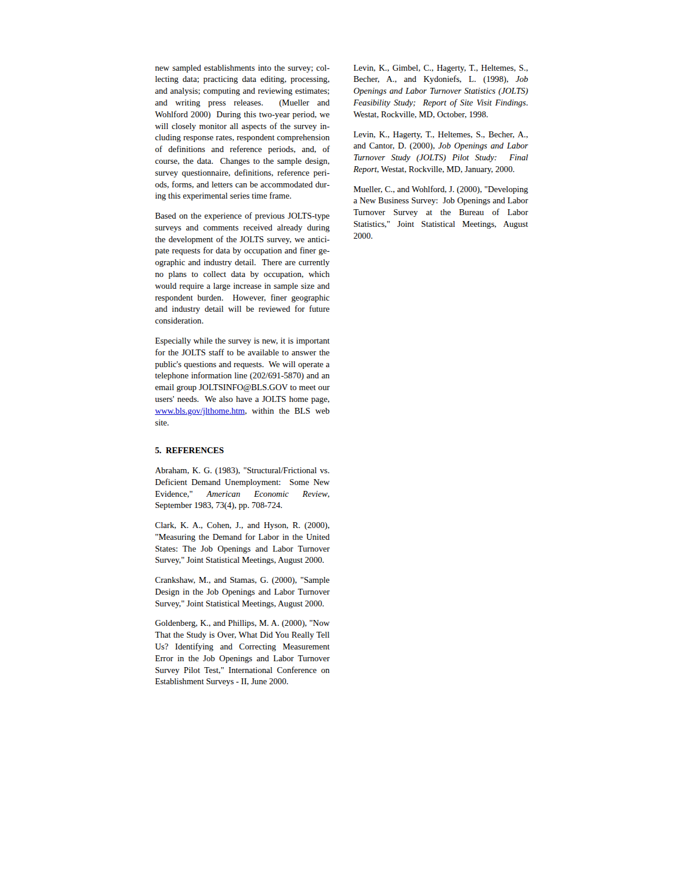new sampled establishments into the survey; collecting data; practicing data editing, processing, and analysis; computing and reviewing estimates; and writing press releases. (Mueller and Wohlford 2000) During this two-year period, we will closely monitor all aspects of the survey including response rates, respondent comprehension of definitions and reference periods, and, of course, the data. Changes to the sample design, survey questionnaire, definitions, reference periods, forms, and letters can be accommodated during this experimental series time frame.
Based on the experience of previous JOLTS-type surveys and comments received already during the development of the JOLTS survey, we anticipate requests for data by occupation and finer geographic and industry detail. There are currently no plans to collect data by occupation, which would require a large increase in sample size and respondent burden. However, finer geographic and industry detail will be reviewed for future consideration.
Especially while the survey is new, it is important for the JOLTS staff to be available to answer the public's questions and requests. We will operate a telephone information line (202/691-5870) and an email group JOLTSINFO@BLS.GOV to meet our users' needs. We also have a JOLTS home page, www.bls.gov/jlthome.htm, within the BLS web site.
5. REFERENCES
Abraham, K. G. (1983), "Structural/Frictional vs. Deficient Demand Unemployment: Some New Evidence," American Economic Review, September 1983, 73(4), pp. 708-724.
Clark, K. A., Cohen, J., and Hyson, R. (2000), "Measuring the Demand for Labor in the United States: The Job Openings and Labor Turnover Survey," Joint Statistical Meetings, August 2000.
Crankshaw, M., and Stamas, G. (2000), "Sample Design in the Job Openings and Labor Turnover Survey," Joint Statistical Meetings, August 2000.
Goldenberg, K., and Phillips, M. A. (2000), "Now That the Study is Over, What Did You Really Tell Us? Identifying and Correcting Measurement Error in the Job Openings and Labor Turnover Survey Pilot Test," International Conference on Establishment Surveys - II, June 2000.
Levin, K., Gimbel, C., Hagerty, T., Heltemes, S., Becher, A., and Kydoniefs, L. (1998), Job Openings and Labor Turnover Statistics (JOLTS) Feasibility Study; Report of Site Visit Findings. Westat, Rockville, MD, October, 1998.
Levin, K., Hagerty, T., Heltemes, S., Becher, A., and Cantor, D. (2000), Job Openings and Labor Turnover Study (JOLTS) Pilot Study: Final Report, Westat, Rockville, MD, January, 2000.
Mueller, C., and Wohlford, J. (2000), "Developing a New Business Survey: Job Openings and Labor Turnover Survey at the Bureau of Labor Statistics," Joint Statistical Meetings, August 2000.